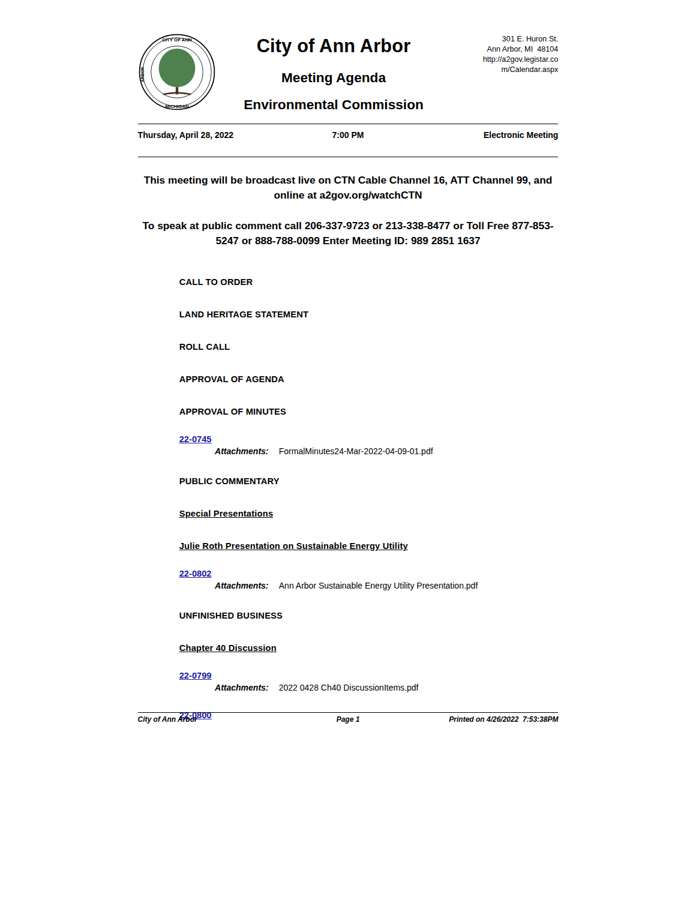CITY OF ANN MICHIGAN ARBOR
City of Ann Arbor
Meeting Agenda
Environmental Commission
301 E. Huron St.
Ann Arbor, MI 48104
http://a2gov.legistar.co
m/Calendar.aspx
Thursday, April 28, 2022
7:00 PM
Electronic Meeting
This meeting will be broadcast live on CTN Cable Channel 16, ATT Channel 99, and online at a2gov.org/watchCTN
To speak at public comment call 206-337-9723 or 213-338-8477 or Toll Free 877-853-5247 or 888-788-0099 Enter Meeting ID: 989 2851 1637
CALL TO ORDER
LAND HERITAGE STATEMENT
ROLL CALL
APPROVAL OF AGENDA
APPROVAL OF MINUTES
22-0745
Attachments:
FormalMinutes24-Mar-2022-04-09-01.pdf
PUBLIC COMMENTARY
Special Presentations
Julie Roth Presentation on Sustainable Energy Utility
22-0802
Attachments:
Ann Arbor Sustainable Energy Utility Presentation.pdf
UNFINISHED BUSINESS
Chapter 40 Discussion
22-0799
Attachments:
2022 0428 Ch40 DiscussionItems.pdf
22-0800
City of Ann Arbor
Page 1
Printed on 4/26/2022 7:53:38PM